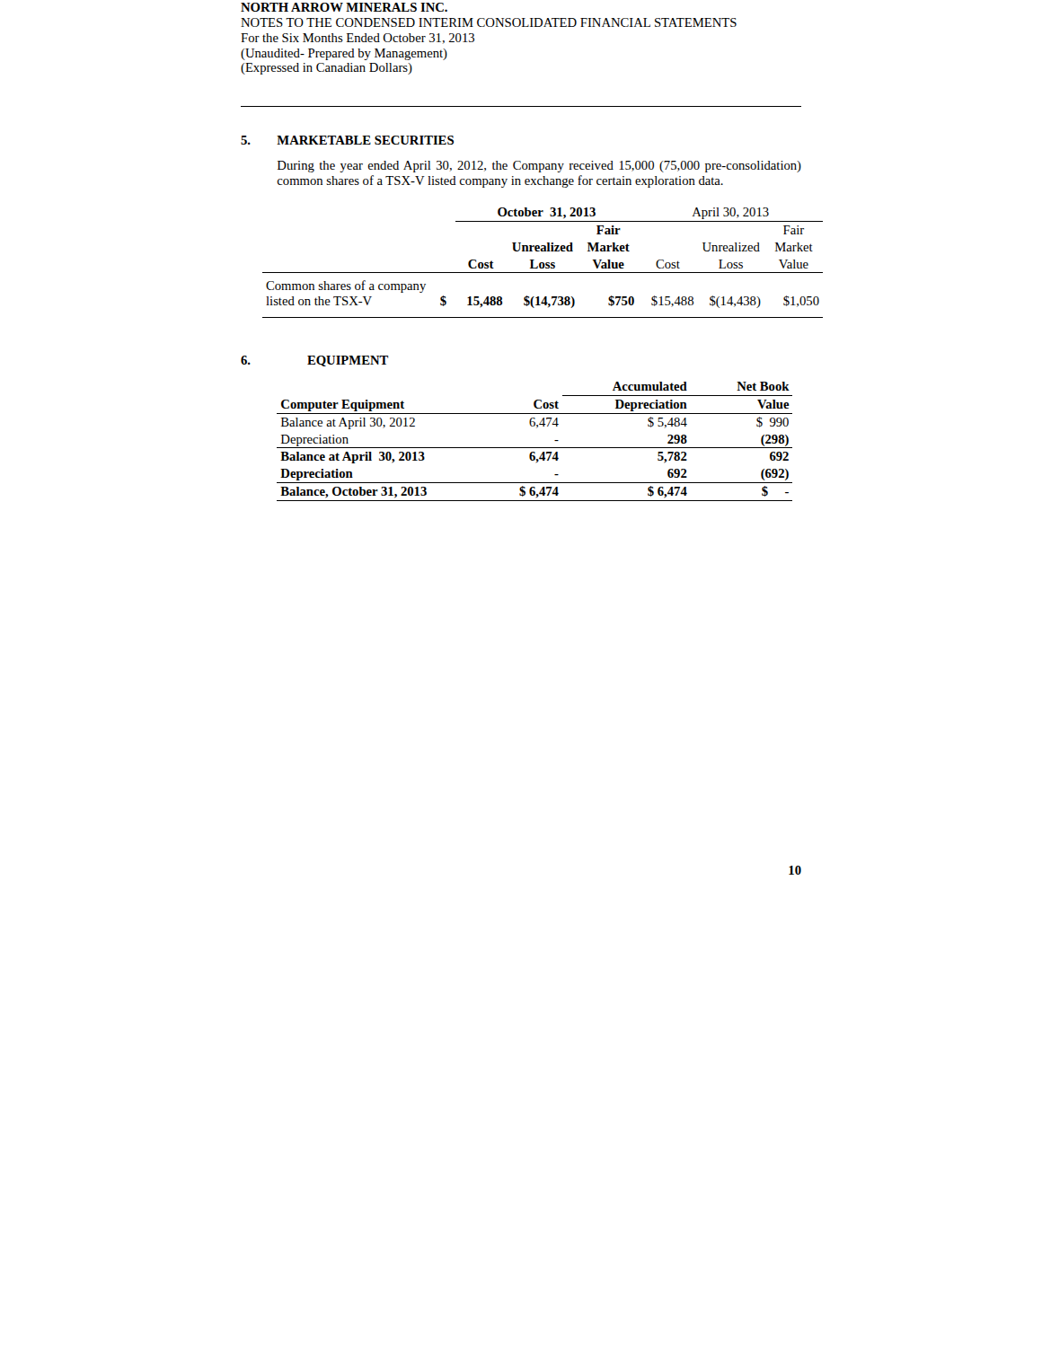NORTH ARROW MINERALS INC.
NOTES TO THE CONDENSED INTERIM CONSOLIDATED FINANCIAL STATEMENTS
For the Six Months Ended October 31, 2013
(Unaudited- Prepared by Management)
(Expressed in Canadian Dollars)
5. MARKETABLE SECURITIES
During the year ended April 30, 2012, the Company received 15,000 (75,000 pre-consolidation) common shares of a TSX-V listed company in exchange for certain exploration data.
| | | October 31, 2013 | April 30, 2013 |
| | | | | Fair | | | Fair |
| | | | Unrealized | Market | | Unrealized | Market |
| | | Cost | Loss | Value | Cost | Loss | Value |
| Common shares of a company listed on the TSX-V | $ | 15,488 | $(14,738) | $750 | $15,488 | $(14,438) | $1,050 |
6. EQUIPMENT
| | | Accumulated | Net Book |
| Computer Equipment | Cost | Depreciation | Value |
| Balance at April 30, 2012 | 6,474 | $ 5,484 | $ 990 |
| Depreciation | - | 298 | (298) |
| Balance at April 30, 2013 | 6,474 | 5,782 | 692 |
| Depreciation | - | 692 | (692) |
| Balance, October 31, 2013 | $ 6,474 | $ 6,474 | $ - |
10